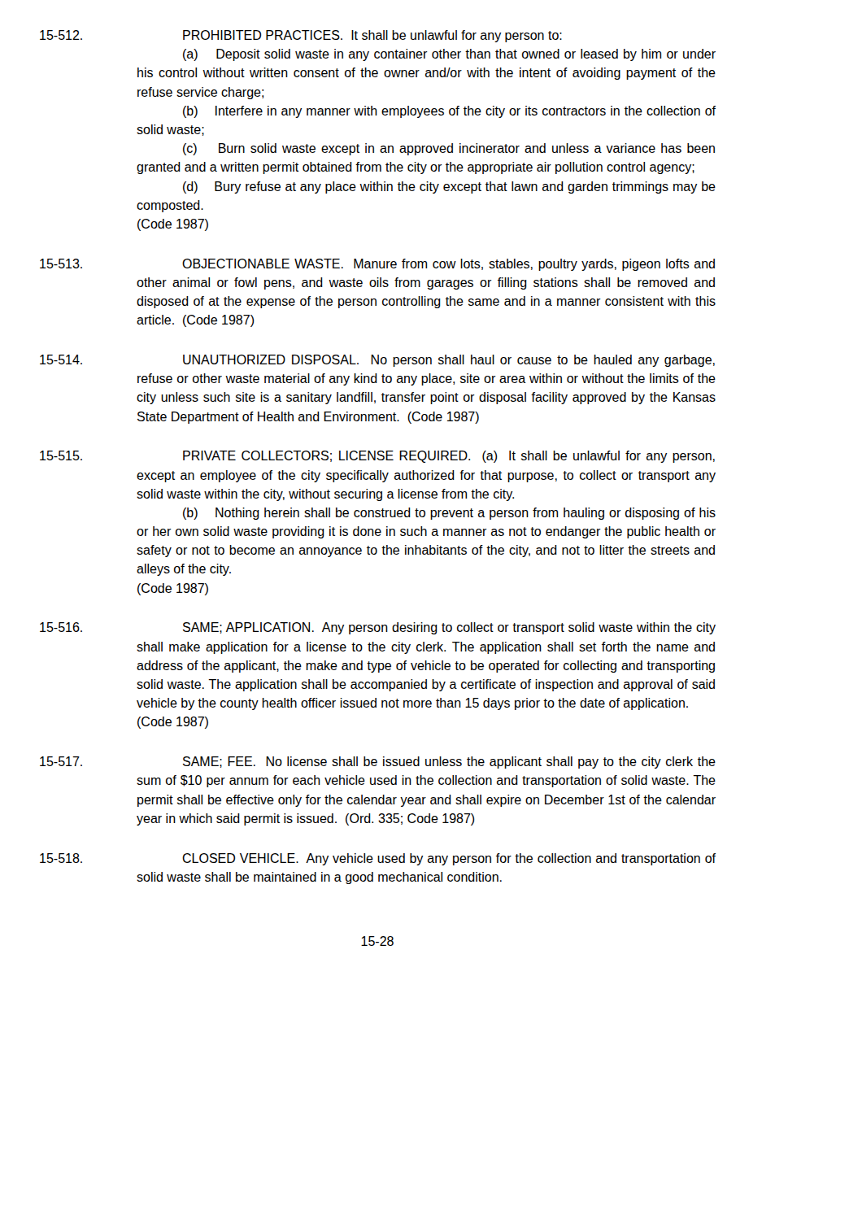15-512.
PROHIBITED PRACTICES. It shall be unlawful for any person to: (a) Deposit solid waste in any container other than that owned or leased by him or under his control without written consent of the owner and/or with the intent of avoiding payment of the refuse service charge; (b) Interfere in any manner with employees of the city or its contractors in the collection of solid waste; (c) Burn solid waste except in an approved incinerator and unless a variance has been granted and a written permit obtained from the city or the appropriate air pollution control agency; (d) Bury refuse at any place within the city except that lawn and garden trimmings may be composted. (Code 1987)
15-513.
OBJECTIONABLE WASTE. Manure from cow lots, stables, poultry yards, pigeon lofts and other animal or fowl pens, and waste oils from garages or filling stations shall be removed and disposed of at the expense of the person controlling the same and in a manner consistent with this article. (Code 1987)
15-514.
UNAUTHORIZED DISPOSAL. No person shall haul or cause to be hauled any garbage, refuse or other waste material of any kind to any place, site or area within or without the limits of the city unless such site is a sanitary landfill, transfer point or disposal facility approved by the Kansas State Department of Health and Environment. (Code 1987)
15-515.
PRIVATE COLLECTORS; LICENSE REQUIRED. (a) It shall be unlawful for any person, except an employee of the city specifically authorized for that purpose, to collect or transport any solid waste within the city, without securing a license from the city. (b) Nothing herein shall be construed to prevent a person from hauling or disposing of his or her own solid waste providing it is done in such a manner as not to endanger the public health or safety or not to become an annoyance to the inhabitants of the city, and not to litter the streets and alleys of the city. (Code 1987)
15-516.
SAME; APPLICATION. Any person desiring to collect or transport solid waste within the city shall make application for a license to the city clerk. The application shall set forth the name and address of the applicant, the make and type of vehicle to be operated for collecting and transporting solid waste. The application shall be accompanied by a certificate of inspection and approval of said vehicle by the county health officer issued not more than 15 days prior to the date of application. (Code 1987)
15-517.
SAME; FEE. No license shall be issued unless the applicant shall pay to the city clerk the sum of $10 per annum for each vehicle used in the collection and transportation of solid waste. The permit shall be effective only for the calendar year and shall expire on December 1st of the calendar year in which said permit is issued. (Ord. 335; Code 1987)
15-518.
CLOSED VEHICLE. Any vehicle used by any person for the collection and transportation of solid waste shall be maintained in a good mechanical condition.
15-28